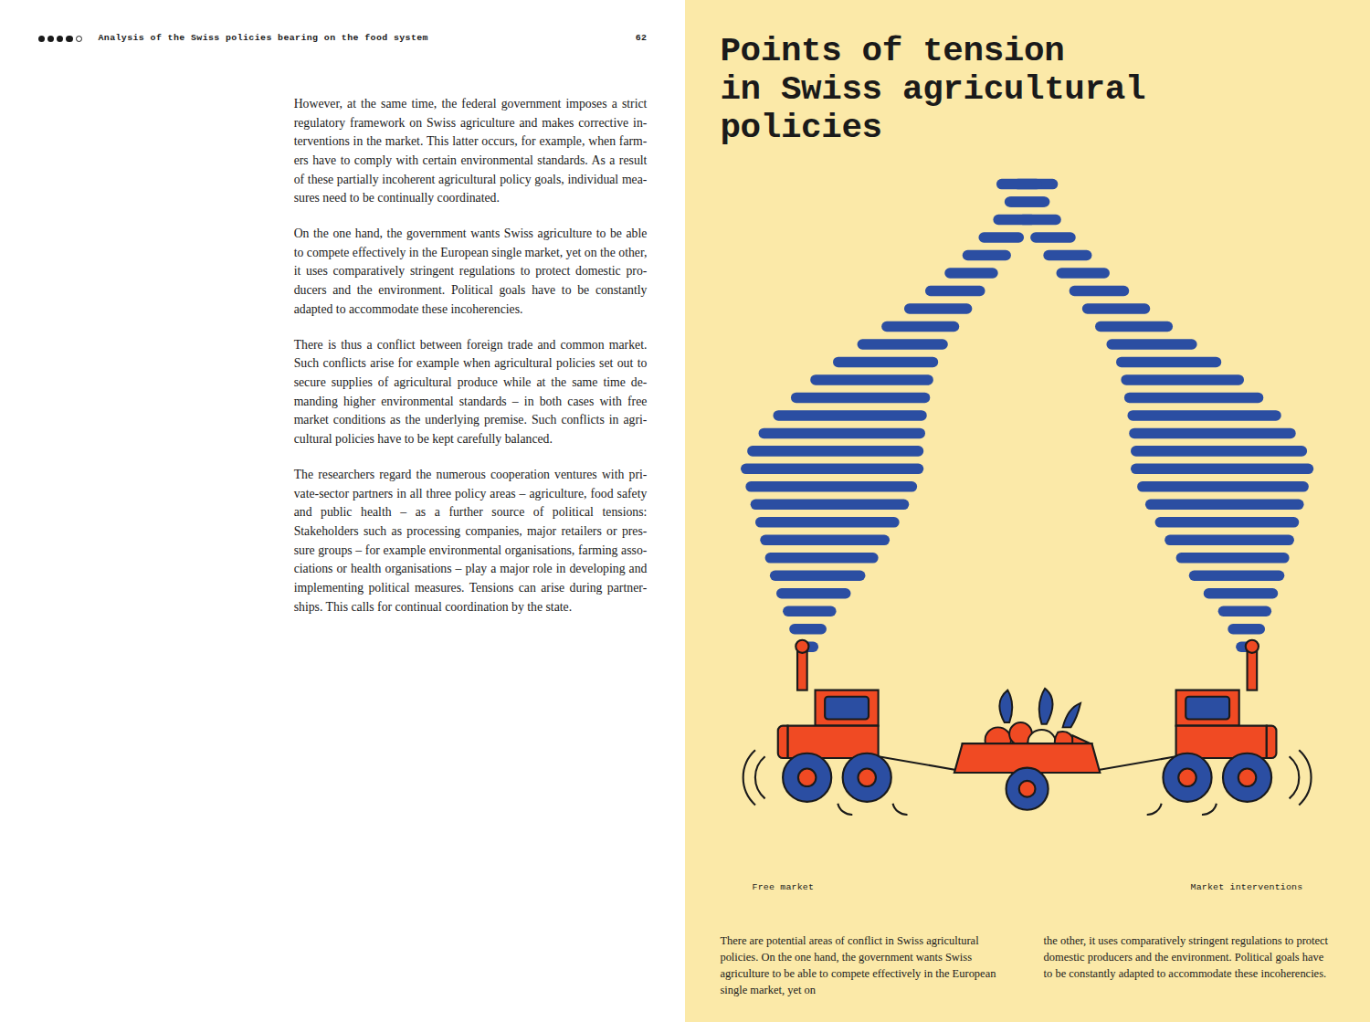Analysis of the Swiss policies bearing on the food system 62
However, at the same time, the federal government imposes a strict regulatory framework on Swiss agriculture and makes corrective interventions in the market. This latter occurs, for example, when farmers have to comply with certain environmental standards. As a result of these partially incoherent agricultural policy goals, individual measures need to be continually coordinated.
On the one hand, the government wants Swiss agriculture to be able to compete effectively in the European single market, yet on the other, it uses comparatively stringent regulations to protect domestic producers and the environment. Political goals have to be constantly adapted to accommodate these incoherencies.
There is thus a conflict between foreign trade and common market. Such conflicts arise for example when agricultural policies set out to secure supplies of agricultural produce while at the same time demanding higher environmental standards – in both cases with free market conditions as the underlying premise. Such conflicts in agricultural policies have to be kept carefully balanced.
The researchers regard the numerous cooperation ventures with private-sector partners in all three policy areas – agriculture, food safety and public health – as a further source of political tensions: Stakeholders such as processing companies, major retailers or pressure groups – for example environmental organisations, farming associations or health organisations – play a major role in developing and implementing political measures. Tensions can arise during partnerships. This calls for continual coordination by the state.
Points of tension
in Swiss agricultural
policies
Free market Market interventions
There are potential areas of conflict in Swiss agricultural policies. On the one hand, the government wants Swiss agriculture to be able to compete effectively in the European single market, yet on
the other, it uses comparatively stringent regulations to protect domestic producers and the environment. Political goals have to be constantly adapted to accommodate these incoherencies.